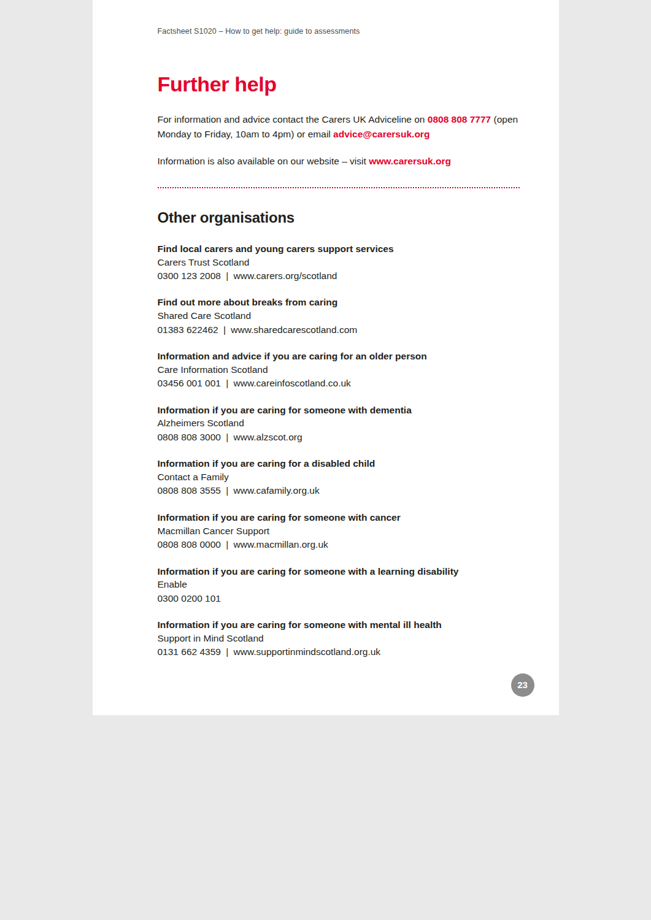Factsheet S1020 – How to get help: guide to assessments
Further help
For information and advice contact the Carers UK Adviceline on 0808 808 7777 (open Monday to Friday, 10am to 4pm) or email advice@carersuk.org
Information is also available on our website – visit www.carersuk.org
Other organisations
Find local carers and young carers support services
Carers Trust Scotland
0300 123 2008 | www.carers.org/scotland
Find out more about breaks from caring
Shared Care Scotland
01383 622462 | www.sharedcarescotland.com
Information and advice if you are caring for an older person
Care Information Scotland
03456 001 001 | www.careinfoscotland.co.uk
Information if you are caring for someone with dementia
Alzheimers Scotland
0808 808 3000 | www.alzscot.org
Information if you are caring for a disabled child
Contact a Family
0808 808 3555 | www.cafamily.org.uk
Information if you are caring for someone with cancer
Macmillan Cancer Support
0808 808 0000 | www.macmillan.org.uk
Information if you are caring for someone with a learning disability
Enable
0300 0200 101
Information if you are caring for someone with mental ill health
Support in Mind Scotland
0131 662 4359 | www.supportinmindscotland.org.uk
23